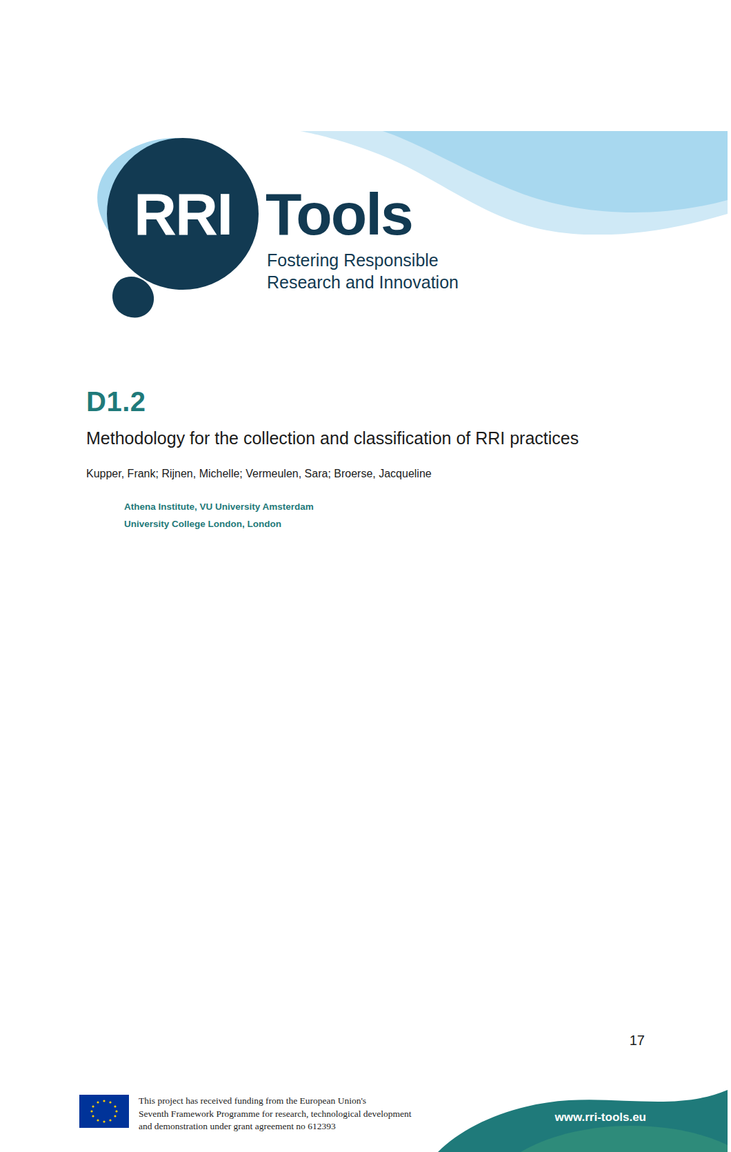RRI Tools Fostering Responsible Research and Innovation
D1.2
Methodology for the collection and classification of RRI practices
Kupper, Frank; Rijnen, Michelle; Vermeulen, Sara; Broerse, Jacqueline
Athena Institute, VU University Amsterdam
University College London, London
17
This project has received funding from the European Union's
Seventh Framework Programme for research, technological development
and demonstration under grant agreement no 612393
www.rri-tools.eu